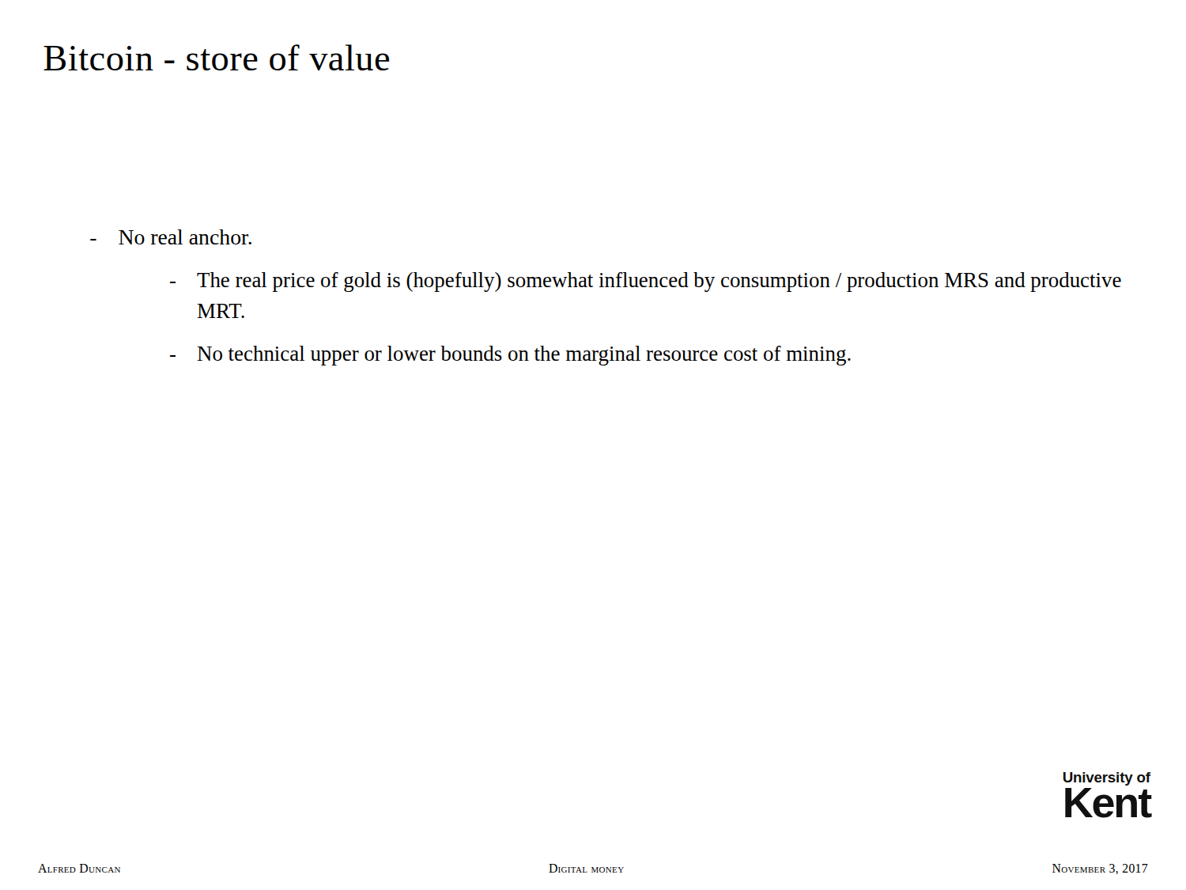Bitcoin - store of value
No real anchor.
The real price of gold is (hopefully) somewhat influenced by consumption / production MRS and productive MRT.
No technical upper or lower bounds on the marginal resource cost of mining.
University of Kent
Alfred Duncan Digital money November 3, 2017